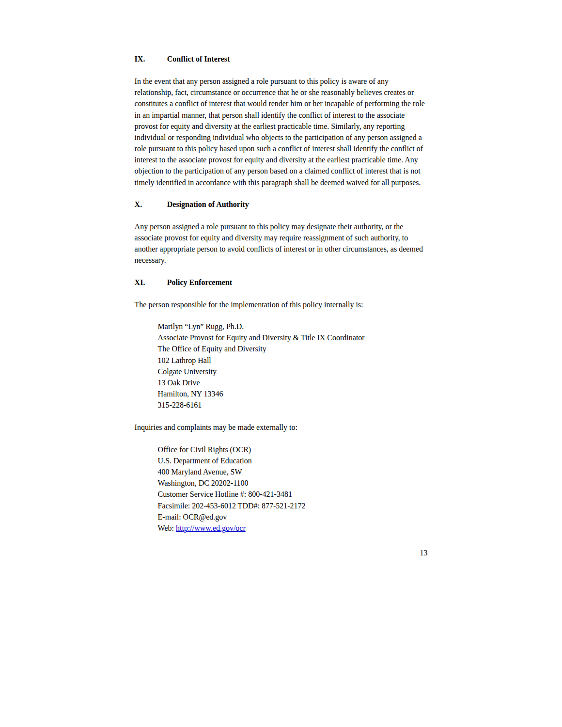IX. Conflict of Interest
In the event that any person assigned a role pursuant to this policy is aware of any relationship, fact, circumstance or occurrence that he or she reasonably believes creates or constitutes a conflict of interest that would render him or her incapable of performing the role in an impartial manner, that person shall identify the conflict of interest to the associate provost for equity and diversity at the earliest practicable time. Similarly, any reporting individual or responding individual who objects to the participation of any person assigned a role pursuant to this policy based upon such a conflict of interest shall identify the conflict of interest to the associate provost for equity and diversity at the earliest practicable time. Any objection to the participation of any person based on a claimed conflict of interest that is not timely identified in accordance with this paragraph shall be deemed waived for all purposes.
X. Designation of Authority
Any person assigned a role pursuant to this policy may designate their authority, or the associate provost for equity and diversity may require reassignment of such authority, to another appropriate person to avoid conflicts of interest or in other circumstances, as deemed necessary.
XI. Policy Enforcement
The person responsible for the implementation of this policy internally is:
Marilyn “Lyn” Rugg, Ph.D.
Associate Provost for Equity and Diversity & Title IX Coordinator
The Office of Equity and Diversity
102 Lathrop Hall
Colgate University
13 Oak Drive
Hamilton, NY 13346
315-228-6161
Inquiries and complaints may be made externally to:
Office for Civil Rights (OCR)
U.S. Department of Education
400 Maryland Avenue, SW
Washington, DC 20202-1100
Customer Service Hotline #: 800-421-3481
Facsimile: 202-453-6012 TDD#: 877-521-2172
E-mail: OCR@ed.gov
Web: http://www.ed.gov/ocr
13